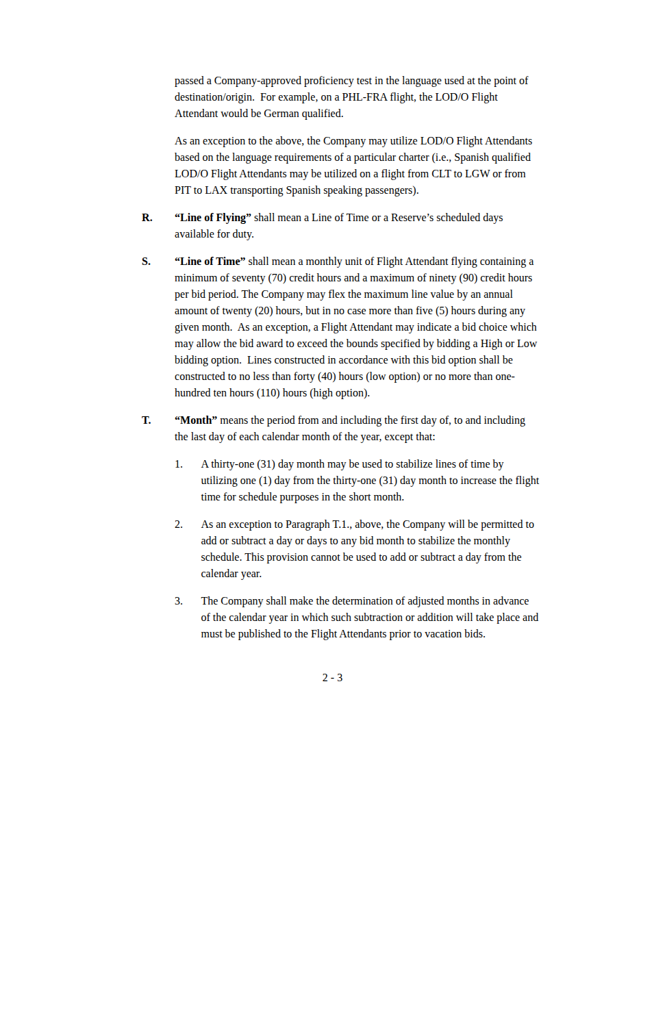passed a Company-approved proficiency test in the language used at the point of destination/origin. For example, on a PHL-FRA flight, the LOD/O Flight Attendant would be German qualified.
As an exception to the above, the Company may utilize LOD/O Flight Attendants based on the language requirements of a particular charter (i.e., Spanish qualified LOD/O Flight Attendants may be utilized on a flight from CLT to LGW or from PIT to LAX transporting Spanish speaking passengers).
R.
“Line of Flying” shall mean a Line of Time or a Reserve’s scheduled days available for duty.
S.
“Line of Time” shall mean a monthly unit of Flight Attendant flying containing a minimum of seventy (70) credit hours and a maximum of ninety (90) credit hours per bid period. The Company may flex the maximum line value by an annual amount of twenty (20) hours, but in no case more than five (5) hours during any given month. As an exception, a Flight Attendant may indicate a bid choice which may allow the bid award to exceed the bounds specified by bidding a High or Low bidding option. Lines constructed in accordance with this bid option shall be constructed to no less than forty (40) hours (low option) or no more than one-hundred ten hours (110) hours (high option).
T.
“Month” means the period from and including the first day of, to and including the last day of each calendar month of the year, except that:
1.
A thirty-one (31) day month may be used to stabilize lines of time by utilizing one (1) day from the thirty-one (31) day month to increase the flight time for schedule purposes in the short month.
2.
As an exception to Paragraph T.1., above, the Company will be permitted to add or subtract a day or days to any bid month to stabilize the monthly schedule. This provision cannot be used to add or subtract a day from the calendar year.
3.
The Company shall make the determination of adjusted months in advance of the calendar year in which such subtraction or addition will take place and must be published to the Flight Attendants prior to vacation bids.
2 - 3